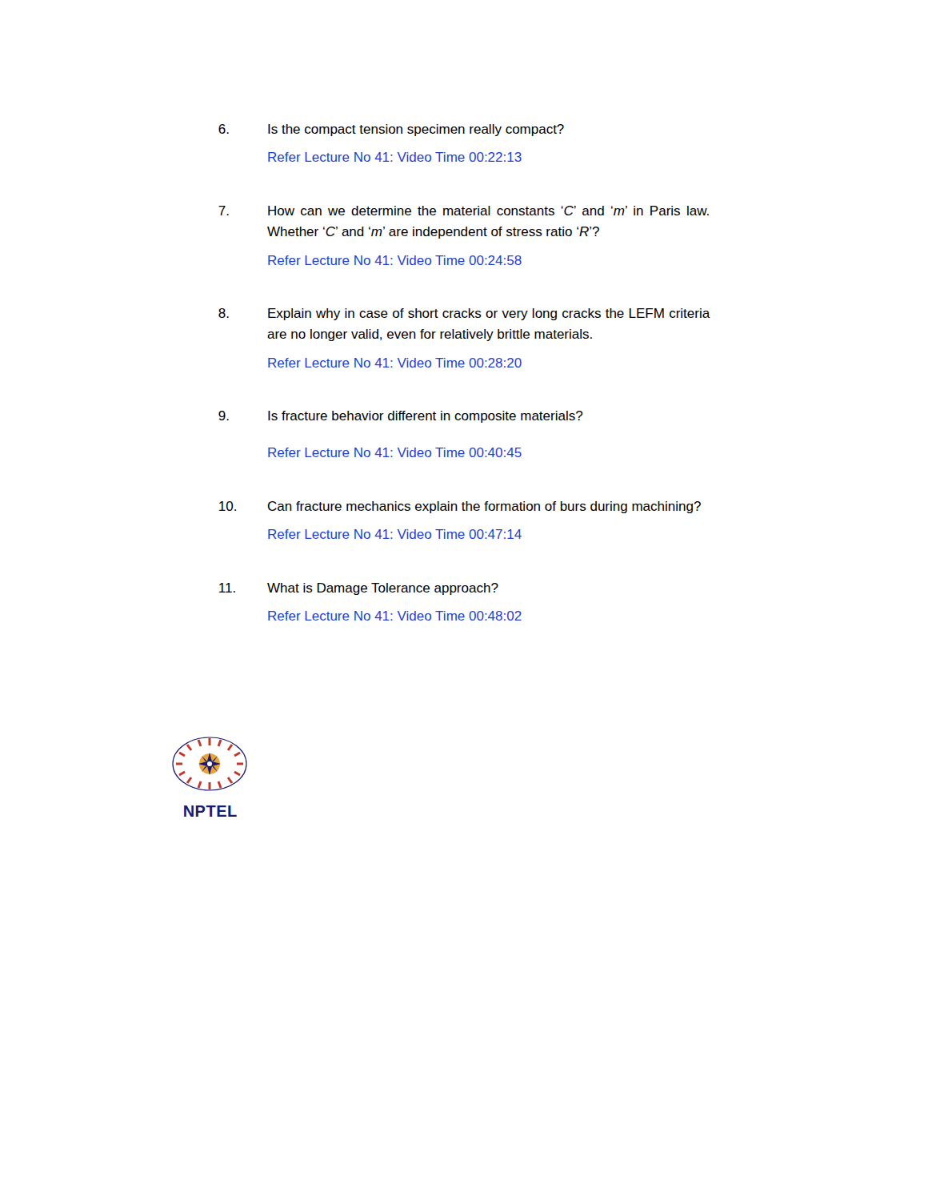6.
Is the compact tension specimen really compact?
Refer Lecture No 41: Video Time 00:22:13
7.
How can we determine the material constants ‘C’ and ‘m’ in Paris law. Whether ‘C’ and ‘m’ are independent of stress ratio ‘R’?
Refer Lecture No 41: Video Time 00:24:58
8.
Explain why in case of short cracks or very long cracks the LEFM criteria are no longer valid, even for relatively brittle materials.
Refer Lecture No 41: Video Time 00:28:20
9.
Is fracture behavior different in composite materials?
Refer Lecture No 41: Video Time 00:40:45
10.
Can fracture mechanics explain the formation of burs during machining?
Refer Lecture No 41: Video Time 00:47:14
11.
What is Damage Tolerance approach?
Refer Lecture No 41: Video Time 00:48:02
NPTEL